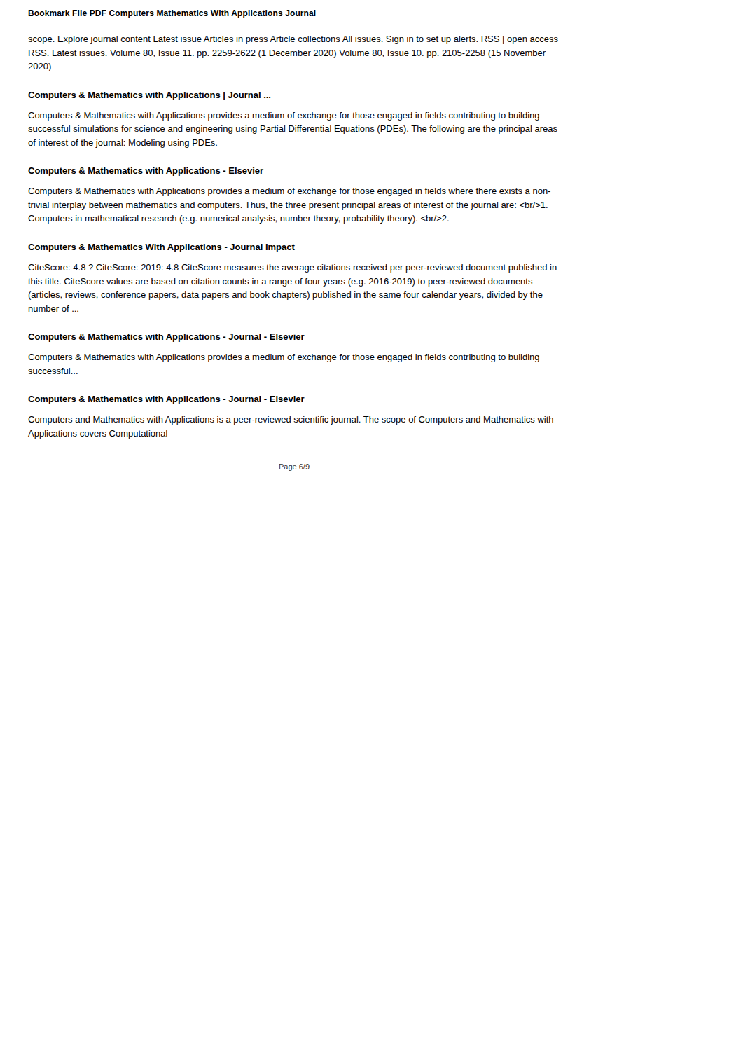Bookmark File PDF Computers Mathematics With Applications Journal
scope. Explore journal content Latest issue Articles in press Article collections All issues. Sign in to set up alerts. RSS | open access RSS. Latest issues. Volume 80, Issue 11. pp. 2259-2622 (1 December 2020) Volume 80, Issue 10. pp. 2105-2258 (15 November 2020)
Computers & Mathematics with Applications | Journal ...
Computers & Mathematics with Applications provides a medium of exchange for those engaged in fields contributing to building successful simulations for science and engineering using Partial Differential Equations (PDEs). The following are the principal areas of interest of the journal: Modeling using PDEs.
Computers & Mathematics with Applications - Elsevier
Computers & Mathematics with Applications provides a medium of exchange for those engaged in fields where there exists a non-trivial interplay between mathematics and computers. Thus, the three present principal areas of interest of the journal are: <br/>1. Computers in mathematical research (e.g. numerical analysis, number theory, probability theory). <br/>2.
Computers & Mathematics With Applications - Journal Impact
CiteScore: 4.8 ? CiteScore: 2019: 4.8 CiteScore measures the average citations received per peer-reviewed document published in this title. CiteScore values are based on citation counts in a range of four years (e.g. 2016-2019) to peer-reviewed documents (articles, reviews, conference papers, data papers and book chapters) published in the same four calendar years, divided by the number of ...
Computers & Mathematics with Applications - Journal - Elsevier
Computers & Mathematics with Applications provides a medium of exchange for those engaged in fields contributing to building successful...
Computers & Mathematics with Applications - Journal - Elsevier
Computers and Mathematics with Applications is a peer-reviewed scientific journal. The scope of Computers and Mathematics with Applications covers Computational
Page 6/9